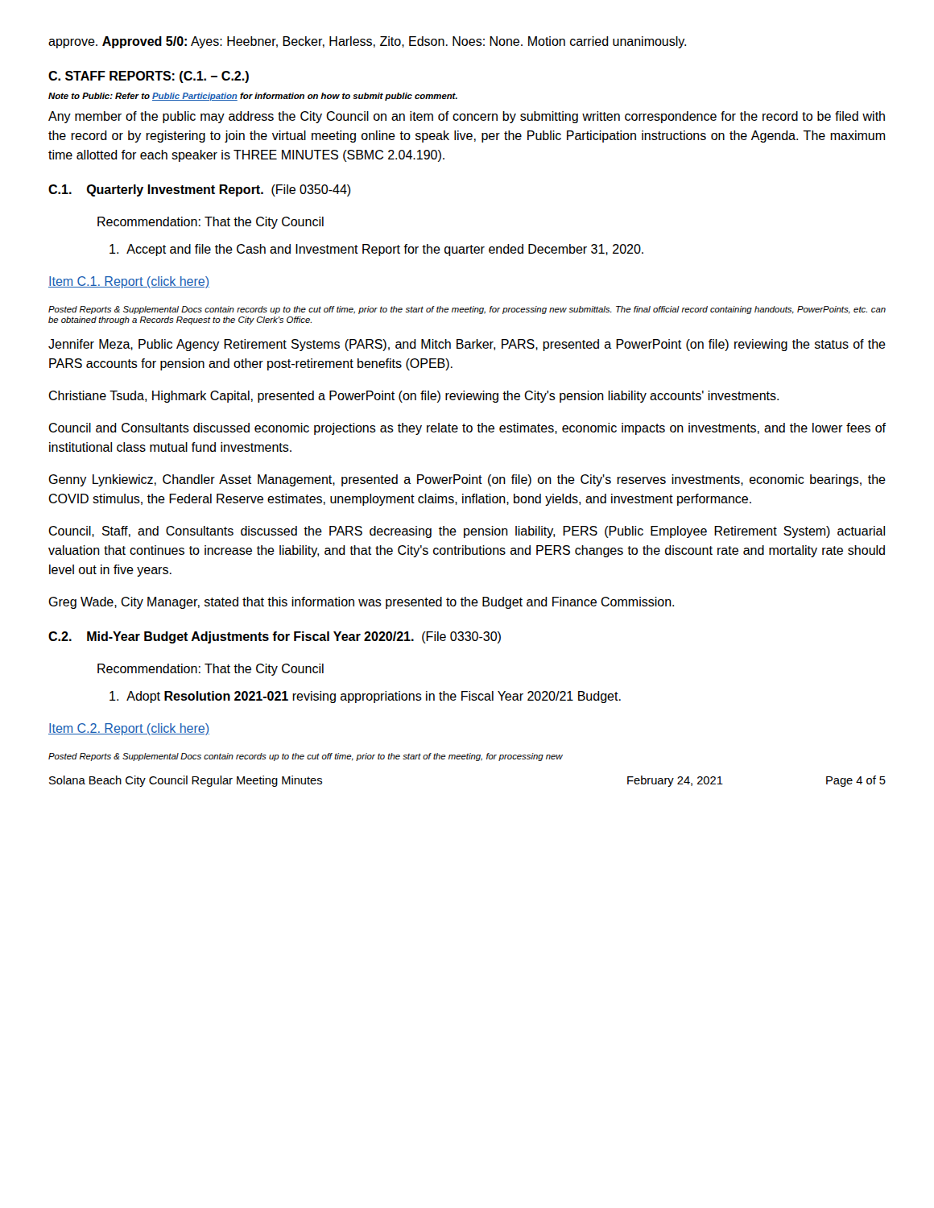approve. Approved 5/0: Ayes: Heebner, Becker, Harless, Zito, Edson. Noes: None. Motion carried unanimously.
C. STAFF REPORTS: (C.1. – C.2.)
Note to Public: Refer to Public Participation for information on how to submit public comment.
Any member of the public may address the City Council on an item of concern by submitting written correspondence for the record to be filed with the record or by registering to join the virtual meeting online to speak live, per the Public Participation instructions on the Agenda. The maximum time allotted for each speaker is THREE MINUTES (SBMC 2.04.190).
C.1. Quarterly Investment Report. (File 0350-44)
Recommendation: That the City Council
1. Accept and file the Cash and Investment Report for the quarter ended December 31, 2020.
Item C.1. Report (click here)
Posted Reports & Supplemental Docs contain records up to the cut off time, prior to the start of the meeting, for processing new submittals. The final official record containing handouts, PowerPoints, etc. can be obtained through a Records Request to the City Clerk's Office.
Jennifer Meza, Public Agency Retirement Systems (PARS), and Mitch Barker, PARS, presented a PowerPoint (on file) reviewing the status of the PARS accounts for pension and other post-retirement benefits (OPEB).
Christiane Tsuda, Highmark Capital, presented a PowerPoint (on file) reviewing the City's pension liability accounts' investments.
Council and Consultants discussed economic projections as they relate to the estimates, economic impacts on investments, and the lower fees of institutional class mutual fund investments.
Genny Lynkiewicz, Chandler Asset Management, presented a PowerPoint (on file) on the City's reserves investments, economic bearings, the COVID stimulus, the Federal Reserve estimates, unemployment claims, inflation, bond yields, and investment performance.
Council, Staff, and Consultants discussed the PARS decreasing the pension liability, PERS (Public Employee Retirement System) actuarial valuation that continues to increase the liability, and that the City's contributions and PERS changes to the discount rate and mortality rate should level out in five years.
Greg Wade, City Manager, stated that this information was presented to the Budget and Finance Commission.
C.2. Mid-Year Budget Adjustments for Fiscal Year 2020/21. (File 0330-30)
Recommendation: That the City Council
1. Adopt Resolution 2021-021 revising appropriations in the Fiscal Year 2020/21 Budget.
Item C.2. Report (click here)
Posted Reports & Supplemental Docs contain records up to the cut off time, prior to the start of the meeting, for processing new
| Solana Beach City Council Regular Meeting Minutes | February 24, 2021 | Page 4 of 5 |